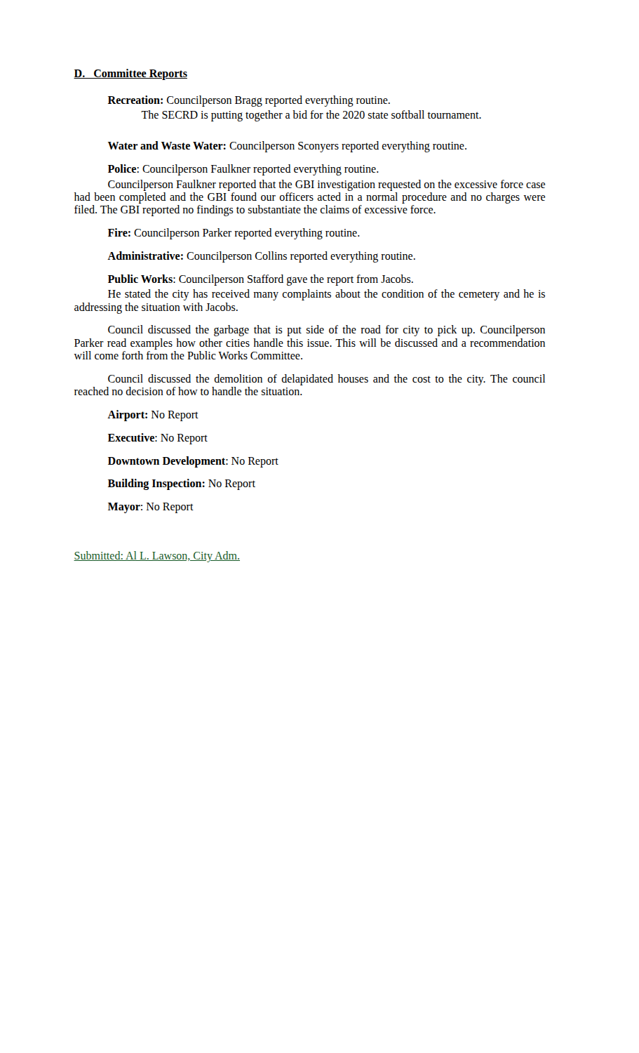D. Committee Reports
Recreation: Councilperson Bragg reported everything routine.
The SECRD is putting together a bid for the 2020 state softball tournament.
Water and Waste Water: Councilperson Sconyers reported everything routine.
Police: Councilperson Faulkner reported everything routine.
Councilperson Faulkner reported that the GBI investigation requested on the excessive force case had been completed and the GBI found our officers acted in a normal procedure and no charges were filed. The GBI reported no findings to substantiate the claims of excessive force.
Fire: Councilperson Parker reported everything routine.
Administrative: Councilperson Collins reported everything routine.
Public Works: Councilperson Stafford gave the report from Jacobs.
He stated the city has received many complaints about the condition of the cemetery and he is addressing the situation with Jacobs.
Council discussed the garbage that is put side of the road for city to pick up. Councilperson Parker read examples how other cities handle this issue. This will be discussed and a recommendation will come forth from the Public Works Committee.
Council discussed the demolition of delapidated houses and the cost to the city. The council reached no decision of how to handle the situation.
Airport: No Report
Executive: No Report
Downtown Development: No Report
Building Inspection: No Report
Mayor: No Report
Submitted: Al L. Lawson, City Adm.